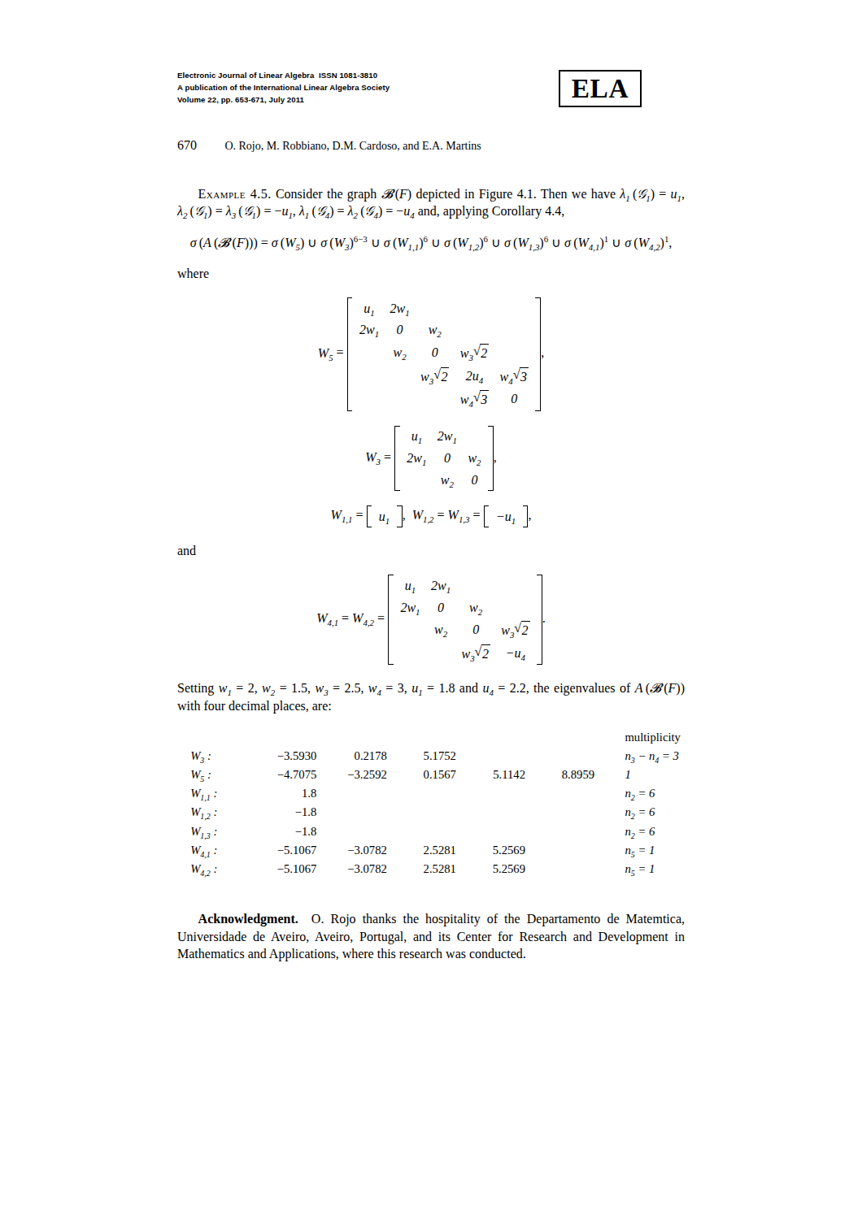Electronic Journal of Linear Algebra ISSN 1081-3810
A publication of the International Linear Algebra Society
Volume 22, pp. 653-671, July 2011
ELA
670 O. Rojo, M. Robbiano, D.M. Cardoso, and E.A. Martins
Example 4.5. Consider the graph 𝓑 (F) depicted in Figure 4.1. Then we have λ1 (𝒢1) = u1, λ2 (𝒢1) = λ3 (𝒢1) = −u1, λ1 (𝒢4) = λ2 (𝒢4) = −u4 and, applying Corollary 4.4,
σ (A (𝓑 (F))) = σ (W5) ∪ σ (W3)6−3 ∪ σ (W1,1)6 ∪ σ (W1,2)6 ∪ σ (W1,3)6 ∪ σ (W4,1)1 ∪ σ (W4,2)1,
where
W5 =
| u 1 | 2w 1 | | | |
| 2w 1 | 0 | w 2 | | |
| | w 2 | 0 | w 3 2 | |
| | | w 3 2 | 2u 4 | w 4 3 |
| | | | w 4 3 | 0 |
,
W3 =
| u 1 | 2w 1 | |
| 2w 1 | 0 | w 2 |
| | w 2 | 0 |
,
W1,1 =
| u 1 |
, W1,2 = W1,3 =
| −u 1 |
,
and
W4,1 = W4,2 =
| u 1 | 2w 1 | | |
| 2w 1 | 0 | w 2 | |
| | w 2 | 0 | w 3 2 |
| | | w 3 2 | −u 4 |
.
Setting w1 = 2, w2 = 1.5, w3 = 2.5, w4 = 3, u1 = 1.8 and u4 = 2.2, the eigenvalues of A (𝓑 (F)) with four decimal places, are:
| | | | | | | multiplicity |
| W 3 : | −3.5930 | 0.2178 | 5.1752 | | | n 3 − n 4 = 3 |
| W 5 : | −4.7075 | −3.2592 | 0.1567 | 5.1142 | 8.8959 | 1 |
| W 1,1 : | 1.8 | | | | | n 2 = 6 |
| W 1,2 : | −1.8 | | | | | n 2 = 6 |
| W 1,3 : | −1.8 | | | | | n 2 = 6 |
| W 4,1 : | −5.1067 | −3.0782 | 2.5281 | 5.2569 | | n 5 = 1 |
| W 4,2 : | −5.1067 | −3.0782 | 2.5281 | 5.2569 | | n 5 = 1 |
Acknowledgment. O. Rojo thanks the hospitality of the Departamento de Matemtica, Universidade de Aveiro, Aveiro, Portugal, and its Center for Research and Development in Mathematics and Applications, where this research was conducted.